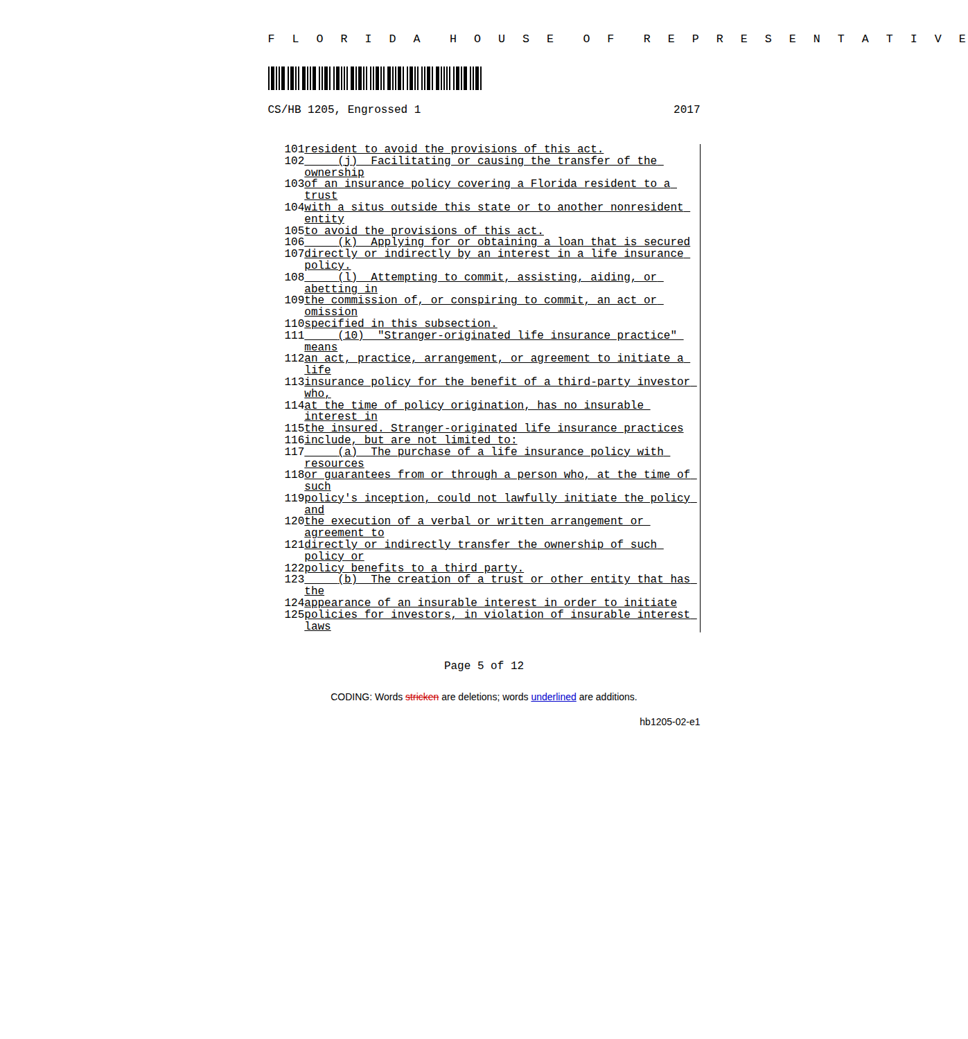F L O R I D A H O U S E O F R E P R E S E N T A T I V E S
CS/HB 1205, Engrossed 1 2017
| 101 | resident to avoid the provisions of this act. |
| 102 | (j) Facilitating or causing the transfer of the ownership |
| 103 | of an insurance policy covering a Florida resident to a trust |
| 104 | with a situs outside this state or to another nonresident entity |
| 105 | to avoid the provisions of this act. |
| 106 | (k) Applying for or obtaining a loan that is secured |
| 107 | directly or indirectly by an interest in a life insurance policy. |
| 108 | (l) Attempting to commit, assisting, aiding, or abetting in |
| 109 | the commission of, or conspiring to commit, an act or omission |
| 110 | specified in this subsection. |
| 111 | (10) "Stranger-originated life insurance practice" means |
| 112 | an act, practice, arrangement, or agreement to initiate a life |
| 113 | insurance policy for the benefit of a third-party investor who, |
| 114 | at the time of policy origination, has no insurable interest in |
| 115 | the insured. Stranger-originated life insurance practices |
| 116 | include, but are not limited to: |
| 117 | (a) The purchase of a life insurance policy with resources |
| 118 | or guarantees from or through a person who, at the time of such |
| 119 | policy's inception, could not lawfully initiate the policy and |
| 120 | the execution of a verbal or written arrangement or agreement to |
| 121 | directly or indirectly transfer the ownership of such policy or |
| 122 | policy benefits to a third party. |
| 123 | (b) The creation of a trust or other entity that has the |
| 124 | appearance of an insurable interest in order to initiate |
| 125 | policies for investors, in violation of insurable interest laws |
Page 5 of 12
CODING: Words stricken are deletions; words underlined are additions.
hb1205-02-e1